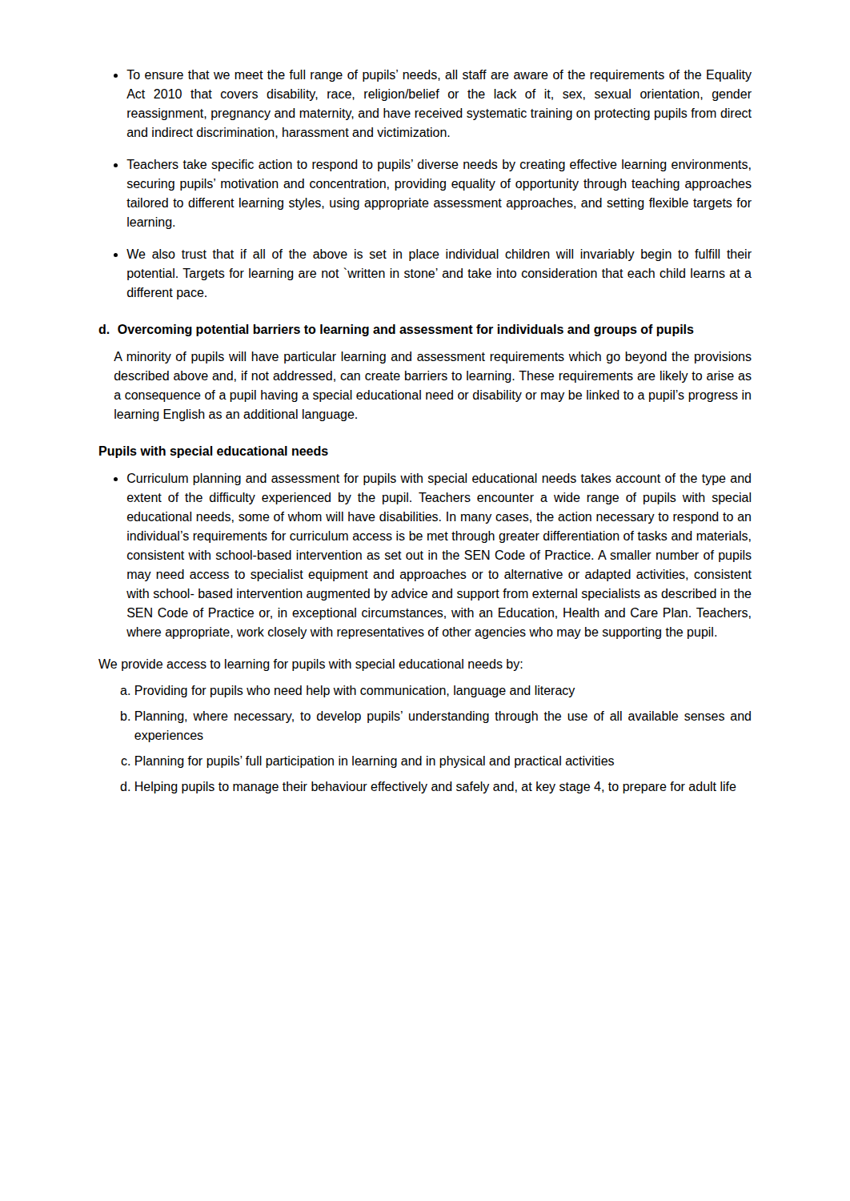To ensure that we meet the full range of pupils’ needs, all staff are aware of the requirements of the Equality Act 2010 that covers disability, race, religion/belief or the lack of it, sex, sexual orientation, gender reassignment, pregnancy and maternity, and have received systematic training on protecting pupils from direct and indirect discrimination, harassment and victimization.
Teachers take specific action to respond to pupils’ diverse needs by creating effective learning environments, securing pupils’ motivation and concentration, providing equality of opportunity through teaching approaches tailored to different learning styles, using appropriate assessment approaches, and setting flexible targets for learning.
We also trust that if all of the above is set in place individual children will invariably begin to fulfill their potential. Targets for learning are not `written in stone’ and take into consideration that each child learns at a different pace.
d. Overcoming potential barriers to learning and assessment for individuals and groups of pupils
A minority of pupils will have particular learning and assessment requirements which go beyond the provisions described above and, if not addressed, can create barriers to learning. These requirements are likely to arise as a consequence of a pupil having a special educational need or disability or may be linked to a pupil’s progress in learning English as an additional language.
Pupils with special educational needs
Curriculum planning and assessment for pupils with special educational needs takes account of the type and extent of the difficulty experienced by the pupil. Teachers encounter a wide range of pupils with special educational needs, some of whom will have disabilities. In many cases, the action necessary to respond to an individual’s requirements for curriculum access is be met through greater differentiation of tasks and materials, consistent with school-based intervention as set out in the SEN Code of Practice. A smaller number of pupils may need access to specialist equipment and approaches or to alternative or adapted activities, consistent with school- based intervention augmented by advice and support from external specialists as described in the SEN Code of Practice or, in exceptional circumstances, with an Education, Health and Care Plan. Teachers, where appropriate, work closely with representatives of other agencies who may be supporting the pupil.
We provide access to learning for pupils with special educational needs by:
Providing for pupils who need help with communication, language and literacy
Planning, where necessary, to develop pupils’ understanding through the use of all available senses and experiences
Planning for pupils’ full participation in learning and in physical and practical activities
Helping pupils to manage their behaviour effectively and safely and, at key stage 4, to prepare for adult life